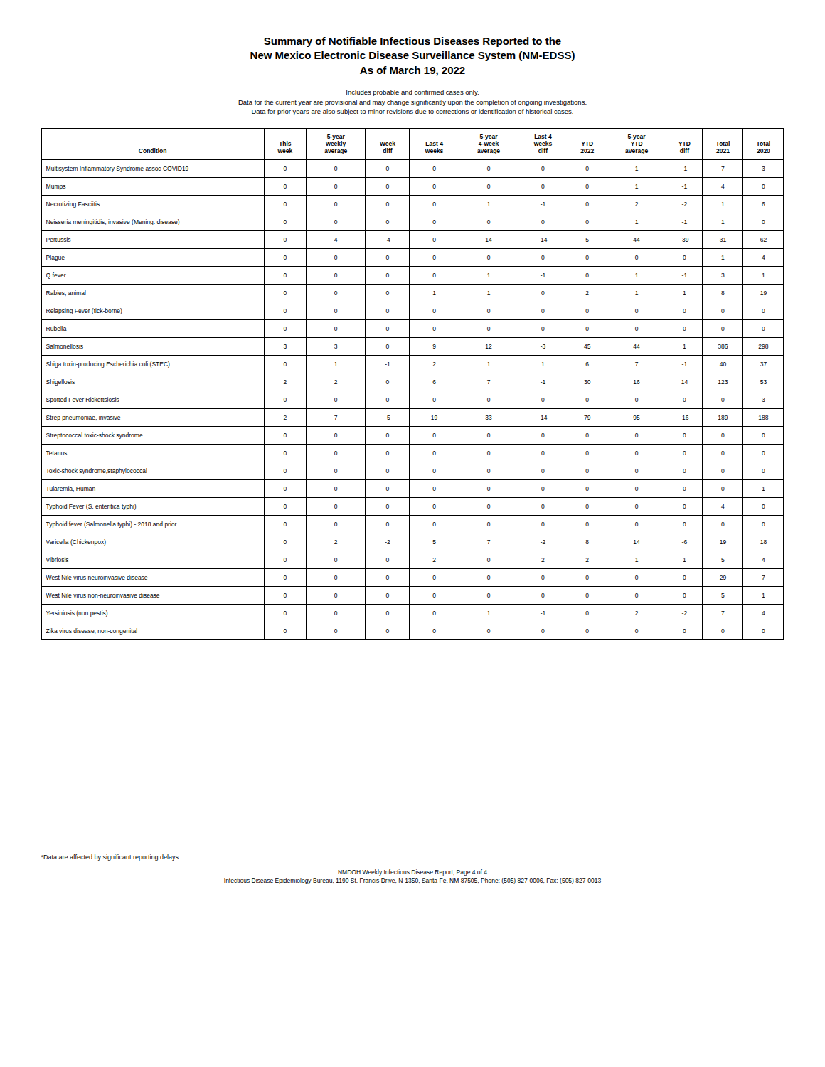Summary of Notifiable Infectious Diseases Reported to the
New Mexico Electronic Disease Surveillance System (NM-EDSS)
As of March 19, 2022
Includes probable and confirmed cases only.
Data for the current year are provisional and may change significantly upon the completion of ongoing investigations.
Data for prior years are also subject to minor revisions due to corrections or identification of historical cases.
Summary of notifiable infectious diseases
| Condition | This week | 5-year weekly average | Week diff | Last 4 weeks | 5-year 4-week average | Last 4 weeks diff | YTD 2022 | 5-year YTD average | YTD diff | Total 2021 | Total 2020 |
| --- | --- | --- | --- | --- | --- | --- | --- | --- | --- | --- | --- |
| Multisystem Inflammatory Syndrome assoc COVID19 | 0 | 0 | 0 | 0 | 0 | 0 | 0 | 1 | -1 | 7 | 3 |
| Mumps | 0 | 0 | 0 | 0 | 0 | 0 | 0 | 1 | -1 | 4 | 0 |
| Necrotizing Fasciitis | 0 | 0 | 0 | 0 | 1 | -1 | 0 | 2 | -2 | 1 | 6 |
| Neisseria meningitidis, invasive (Mening. disease) | 0 | 0 | 0 | 0 | 0 | 0 | 0 | 1 | -1 | 1 | 0 |
| Pertussis | 0 | 4 | -4 | 0 | 14 | -14 | 5 | 44 | -39 | 31 | 62 |
| Plague | 0 | 0 | 0 | 0 | 0 | 0 | 0 | 0 | 0 | 1 | 4 |
| Q fever | 0 | 0 | 0 | 0 | 1 | -1 | 0 | 1 | -1 | 3 | 1 |
| Rabies, animal | 0 | 0 | 0 | 1 | 1 | 0 | 2 | 1 | 1 | 8 | 19 |
| Relapsing Fever (tick-borne) | 0 | 0 | 0 | 0 | 0 | 0 | 0 | 0 | 0 | 0 | 0 |
| Rubella | 0 | 0 | 0 | 0 | 0 | 0 | 0 | 0 | 0 | 0 | 0 |
| Salmonellosis | 3 | 3 | 0 | 9 | 12 | -3 | 45 | 44 | 1 | 386 | 298 |
| Shiga toxin-producing Escherichia coli (STEC) | 0 | 1 | -1 | 2 | 1 | 1 | 6 | 7 | -1 | 40 | 37 |
| Shigellosis | 2 | 2 | 0 | 6 | 7 | -1 | 30 | 16 | 14 | 123 | 53 |
| Spotted Fever Rickettsiosis | 0 | 0 | 0 | 0 | 0 | 0 | 0 | 0 | 0 | 0 | 3 |
| Strep pneumoniae, invasive | 2 | 7 | -5 | 19 | 33 | -14 | 79 | 95 | -16 | 189 | 188 |
| Streptococcal toxic-shock syndrome | 0 | 0 | 0 | 0 | 0 | 0 | 0 | 0 | 0 | 0 | 0 |
| Tetanus | 0 | 0 | 0 | 0 | 0 | 0 | 0 | 0 | 0 | 0 | 0 |
| Toxic-shock syndrome,staphylococcal | 0 | 0 | 0 | 0 | 0 | 0 | 0 | 0 | 0 | 0 | 0 |
| Tularemia, Human | 0 | 0 | 0 | 0 | 0 | 0 | 0 | 0 | 0 | 0 | 1 |
| Typhoid Fever (S. enteritica typhi) | 0 | 0 | 0 | 0 | 0 | 0 | 0 | 0 | 0 | 4 | 0 |
| Typhoid fever (Salmonella typhi) - 2018 and prior | 0 | 0 | 0 | 0 | 0 | 0 | 0 | 0 | 0 | 0 | 0 |
| Varicella (Chickenpox) | 0 | 2 | -2 | 5 | 7 | -2 | 8 | 14 | -6 | 19 | 18 |
| Vibriosis | 0 | 0 | 0 | 2 | 0 | 2 | 2 | 1 | 1 | 5 | 4 |
| West Nile virus neuroinvasive disease | 0 | 0 | 0 | 0 | 0 | 0 | 0 | 0 | 0 | 29 | 7 |
| West Nile virus non-neuroinvasive disease | 0 | 0 | 0 | 0 | 0 | 0 | 0 | 0 | 0 | 5 | 1 |
| Yersiniosis (non pestis) | 0 | 0 | 0 | 0 | 1 | -1 | 0 | 2 | -2 | 7 | 4 |
| Zika virus disease, non-congenital | 0 | 0 | 0 | 0 | 0 | 0 | 0 | 0 | 0 | 0 | 0 |
*Data are affected by significant reporting delays
NMDOH Weekly Infectious Disease Report, Page 4 of 4
Infectious Disease Epidemiology Bureau, 1190 St. Francis Drive, N-1350, Santa Fe, NM 87505, Phone: (505) 827-0006, Fax: (505) 827-0013